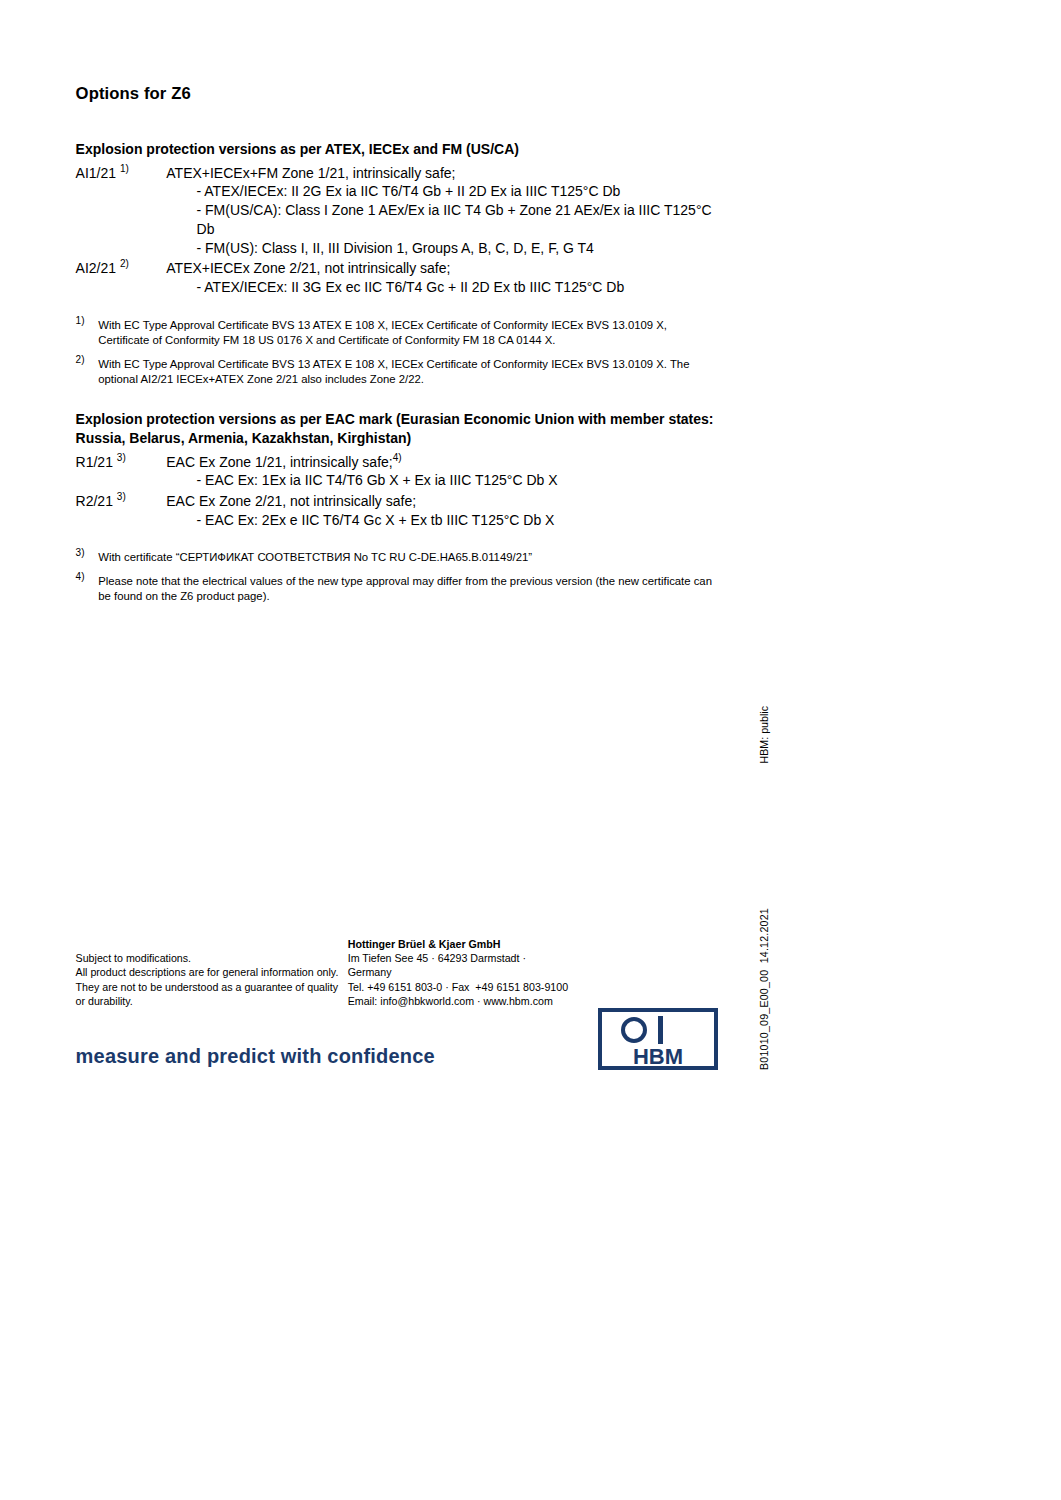Options for Z6
Explosion protection versions as per ATEX, IECEx and FM (US/CA)
| AI1/21 1) | ATEX+IECEx+FM Zone 1/21, intrinsically safe; - ATEX/IECEx: II 2G Ex ia IIC T6/T4 Gb + II 2D Ex ia IIIC T125°C Db - FM(US/CA): Class I Zone 1 AEx/Ex ia IIC T4 Gb + Zone 21 AEx/Ex ia IIIC T125°C Db - FM(US): Class I, II, III Division 1, Groups A, B, C, D, E, F, G T4 |
| AI2/21 2) | ATEX+IECEx Zone 2/21, not intrinsically safe; - ATEX/IECEx: II 3G Ex ec IIC T6/T4 Gc + II 2D Ex tb IIIC T125°C Db |
1) With EC Type Approval Certificate BVS 13 ATEX E 108 X, IECEx Certificate of Conformity IECEx BVS 13.0109 X, Certificate of Conformity FM 18 US 0176 X and Certificate of Conformity FM 18 CA 0144 X.
2) With EC Type Approval Certificate BVS 13 ATEX E 108 X, IECEx Certificate of Conformity IECEx BVS 13.0109 X. The optional AI2/21 IECEx+ATEX Zone 2/21 also includes Zone 2/22.
Explosion protection versions as per EAC mark (Eurasian Economic Union with member states: Russia, Belarus, Armenia, Kazakhstan, Kirghistan)
| R1/21 3) | EAC Ex Zone 1/21, intrinsically safe; 4) - EAC Ex: 1Ex ia IIC T4/T6 Gb X + Ex ia IIIC T125°C Db X |
| R2/21 3) | EAC Ex Zone 2/21, not intrinsically safe; - EAC Ex: 2Ex e IIC T6/T4 Gc X + Ex tb IIIC T125°C Db X |
3) With certificate “СЕРТИФИКАТ СООТВЕТСТВИЯ No TC RU C-DE.HA65.B.01149/21”
4) Please note that the electrical values of the new type approval may differ from the previous version (the new certificate can be found on the Z6 product page).
HBM: public
Subject to modifications.
All product descriptions are for general information only. They are not to be understood as a guarantee of quality or durability.
Hottinger Brüel & Kjaer GmbH
Im Tiefen See 45 · 64293 Darmstadt · Germany
Tel. +49 6151 803-0 · Fax +49 6151 803-9100
Email: info@hbkworld.com · www.hbm.com
measure and predict with confidence
HBM
B01010_09_E00_00 14.12.2021